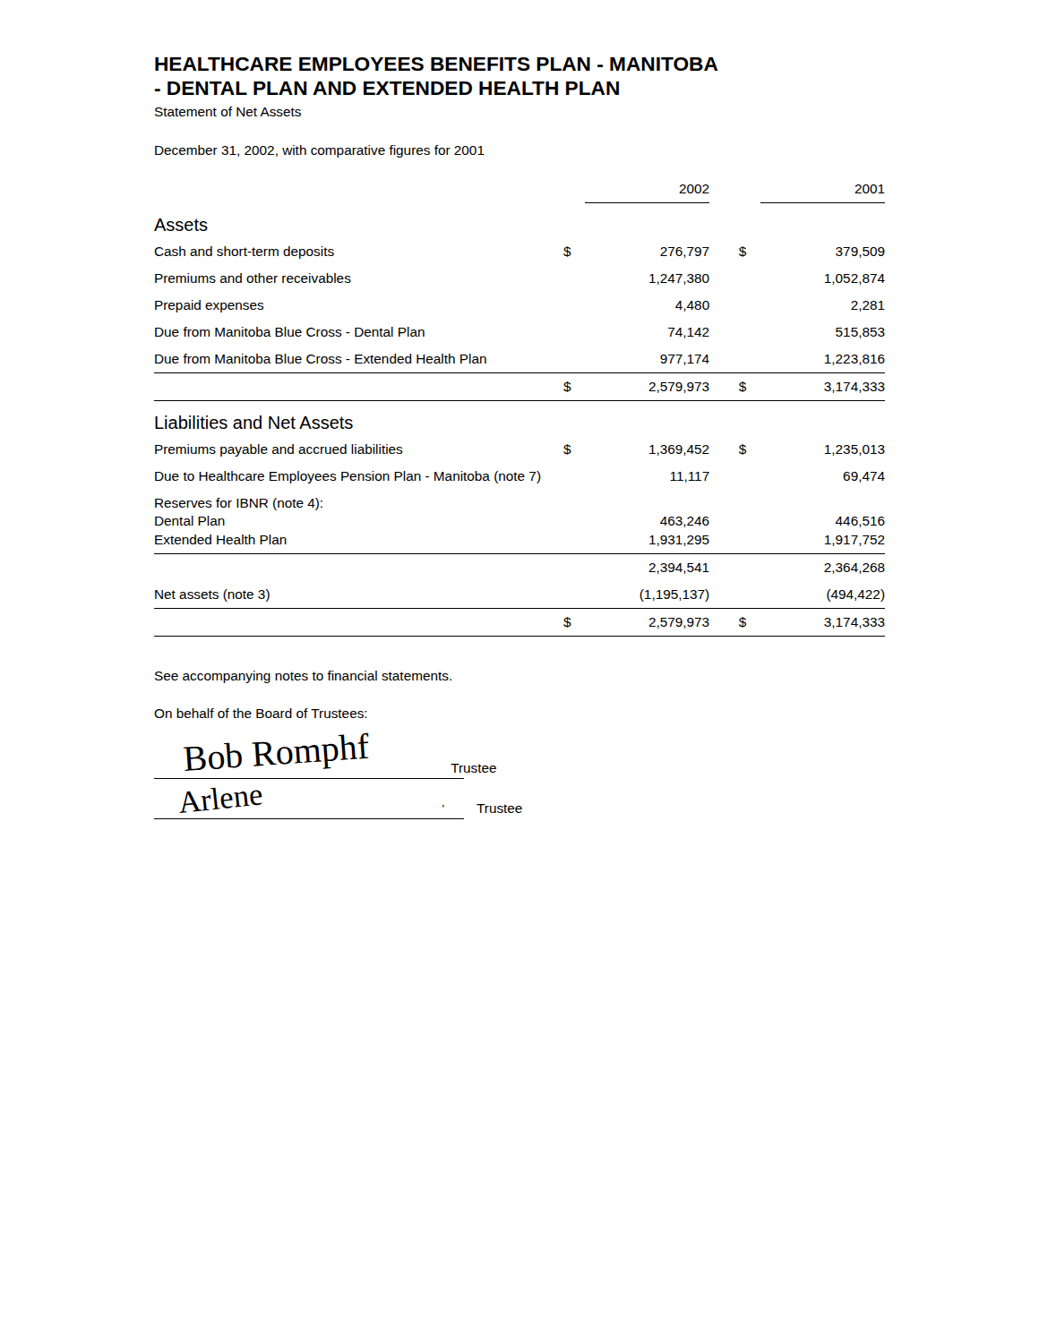HEALTHCARE EMPLOYEES BENEFITS PLAN - MANITOBA
- DENTAL PLAN AND EXTENDED HEALTH PLAN
Statement of Net Assets
December 31, 2002, with comparative figures for 2001
| | | 2002 | | | 2001 |
| --- | --- | --- | --- | --- | --- |
| Assets |
| Cash and short-term deposits | $ | 276,797 | | $ | 379,509 |
| Premiums and other receivables | | 1,247,380 | | | 1,052,874 |
| Prepaid expenses | | 4,480 | | | 2,281 |
| Due from Manitoba Blue Cross - Dental Plan | | 74,142 | | | 515,853 |
| Due from Manitoba Blue Cross - Extended Health Plan | | 977,174 | | | 1,223,816 |
| | $ | 2,579,973 | | $ | 3,174,333 |
| Liabilities and Net Assets |
| Premiums payable and accrued liabilities | $ | 1,369,452 | | $ | 1,235,013 |
| Due to Healthcare Employees Pension Plan - Manitoba (note 7) | | 11,117 | | | 69,474 |
| Reserves for IBNR (note 4): | | | | | |
| Dental Plan | | 463,246 | | | 446,516 |
| Extended Health Plan | | 1,931,295 | | | 1,917,752 |
| | | 2,394,541 | | | 2,364,268 |
| Net assets (note 3) | | (1,195,137) | | | (494,422) |
| | $ | 2,579,973 | | $ | 3,174,333 |
See accompanying notes to financial statements.
On behalf of the Board of Trustees:
Bob Romphf Trustee
Arlene ' Trustee